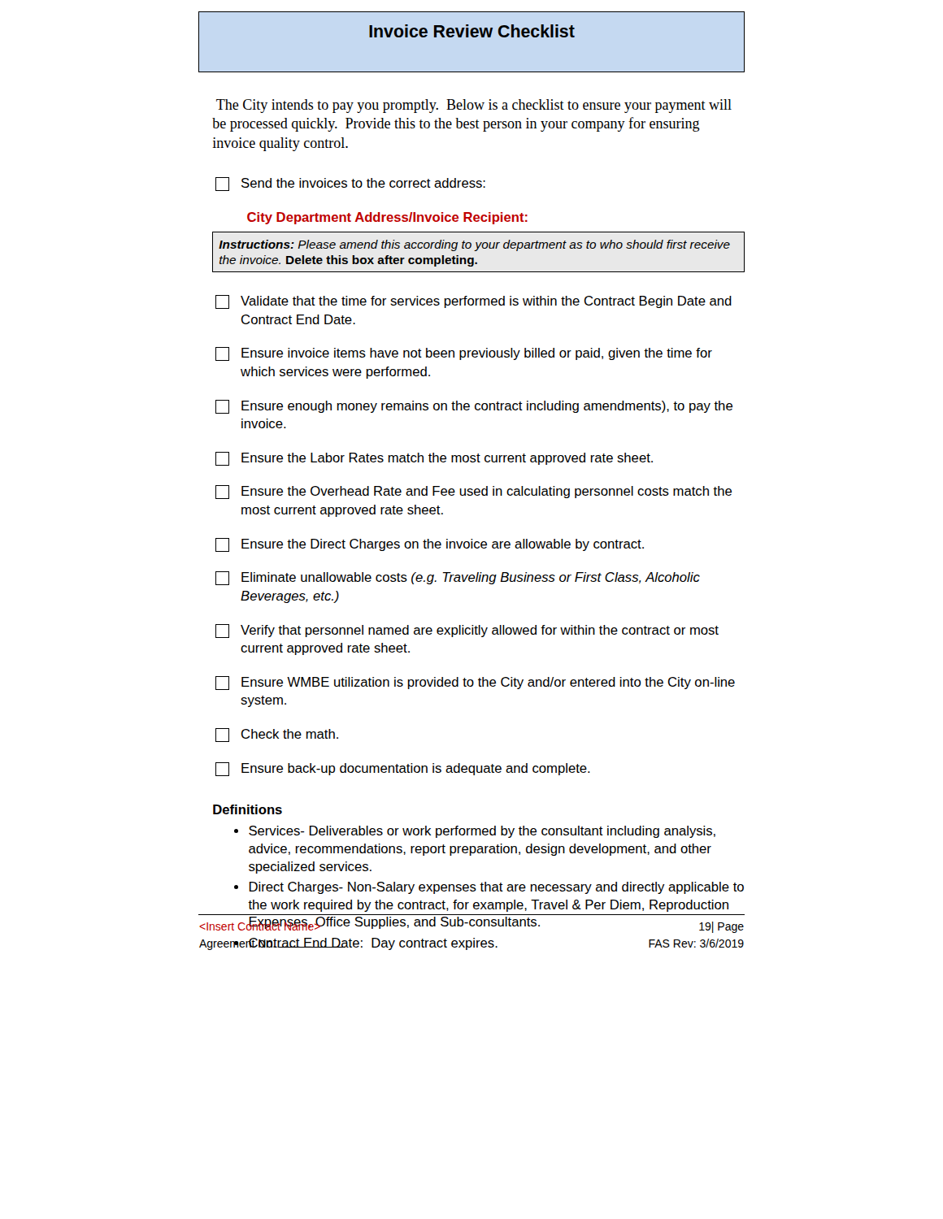Invoice Review Checklist
The City intends to pay you promptly. Below is a checklist to ensure your payment will be processed quickly. Provide this to the best person in your company for ensuring invoice quality control.
Send the invoices to the correct address:
City Department Address/Invoice Recipient:
Instructions: Please amend this according to your department as to who should first receive the invoice. Delete this box after completing.
Validate that the time for services performed is within the Contract Begin Date and Contract End Date.
Ensure invoice items have not been previously billed or paid, given the time for which services were performed.
Ensure enough money remains on the contract including amendments), to pay the invoice.
Ensure the Labor Rates match the most current approved rate sheet.
Ensure the Overhead Rate and Fee used in calculating personnel costs match the most current approved rate sheet.
Ensure the Direct Charges on the invoice are allowable by contract.
Eliminate unallowable costs (e.g. Traveling Business or First Class, Alcoholic Beverages, etc.)
Verify that personnel named are explicitly allowed for within the contract or most current approved rate sheet.
Ensure WMBE utilization is provided to the City and/or entered into the City on-line system.
Check the math.
Ensure back-up documentation is adequate and complete.
Definitions
Services- Deliverables or work performed by the consultant including analysis, advice, recommendations, report preparation, design development, and other specialized services.
Direct Charges- Non-Salary expenses that are necessary and directly applicable to the work required by the contract, for example, Travel & Per Diem, Reproduction Expenses, Office Supplies, and Sub-consultants.
Contract End Date: Day contract expires.
| <Insert Contract Name> | 19/ Page |
| Agreement No. | FAS Rev: 3/6/2019 |